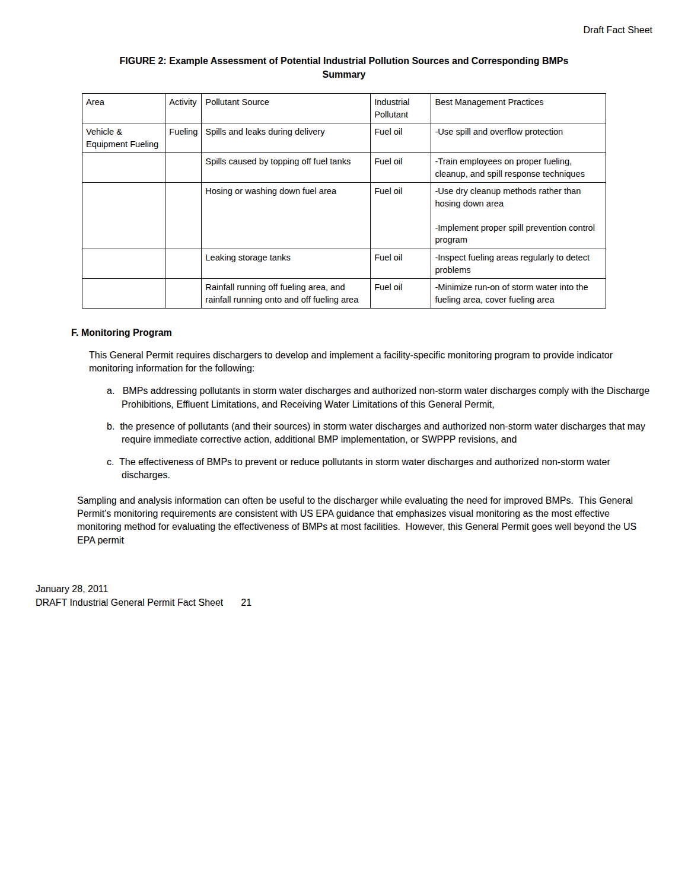Draft Fact Sheet
FIGURE 2: Example Assessment of Potential Industrial Pollution Sources and Corresponding BMPs Summary
| Area | Activity | Pollutant Source | Industrial Pollutant | Best Management Practices |
| --- | --- | --- | --- | --- |
| Vehicle & Equipment Fueling | Fueling | Spills and leaks during delivery | Fuel oil | -Use spill and overflow protection |
| | | Spills caused by topping off fuel tanks | Fuel oil | -Train employees on proper fueling, cleanup, and spill response techniques |
| | | Hosing or washing down fuel area | Fuel oil | -Use dry cleanup methods rather than hosing down area -Implement proper spill prevention control program |
| | | Leaking storage tanks | Fuel oil | -Inspect fueling areas regularly to detect problems |
| | | Rainfall running off fueling area, and rainfall running onto and off fueling area | Fuel oil | -Minimize run-on of storm water into the fueling area, cover fueling area |
F. Monitoring Program
This General Permit requires dischargers to develop and implement a facility-specific monitoring program to provide indicator monitoring information for the following:
a. BMPs addressing pollutants in storm water discharges and authorized non-storm water discharges comply with the Discharge Prohibitions, Effluent Limitations, and Receiving Water Limitations of this General Permit,
b. the presence of pollutants (and their sources) in storm water discharges and authorized non-storm water discharges that may require immediate corrective action, additional BMP implementation, or SWPPP revisions, and
c. The effectiveness of BMPs to prevent or reduce pollutants in storm water discharges and authorized non-storm water discharges.
Sampling and analysis information can often be useful to the discharger while evaluating the need for improved BMPs. This General Permit's monitoring requirements are consistent with US EPA guidance that emphasizes visual monitoring as the most effective monitoring method for evaluating the effectiveness of BMPs at most facilities. However, this General Permit goes well beyond the US EPA permit
January 28, 2011
DRAFT Industrial General Permit Fact Sheet21